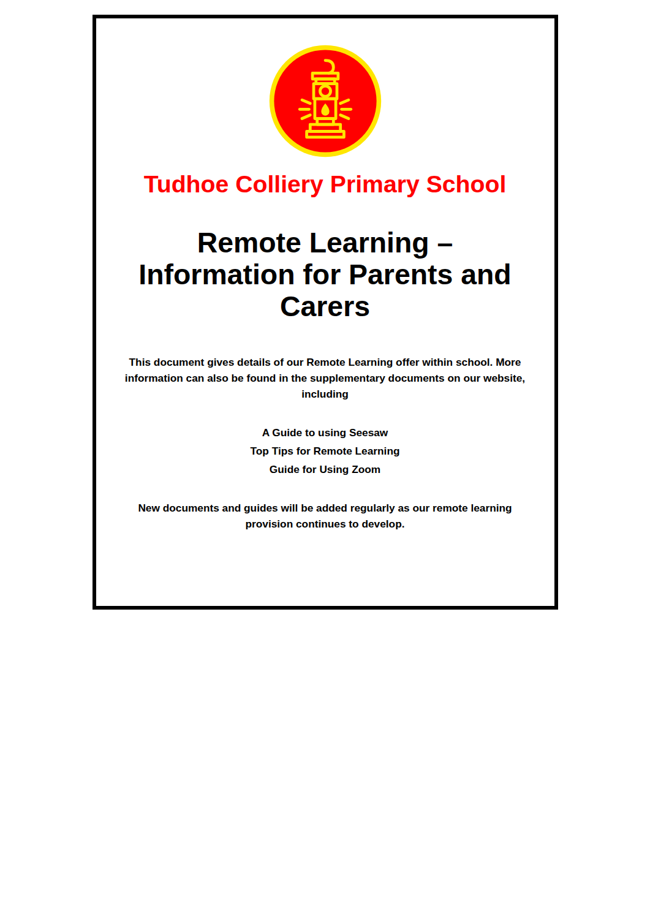Tudhoe Colliery Primary School
Remote Learning – Information for Parents and Carers
This document gives details of our Remote Learning offer within school. More information can also be found in the supplementary documents on our website, including
A Guide to using Seesaw
Top Tips for Remote Learning
Guide for Using Zoom
New documents and guides will be added regularly as our remote learning provision continues to develop.